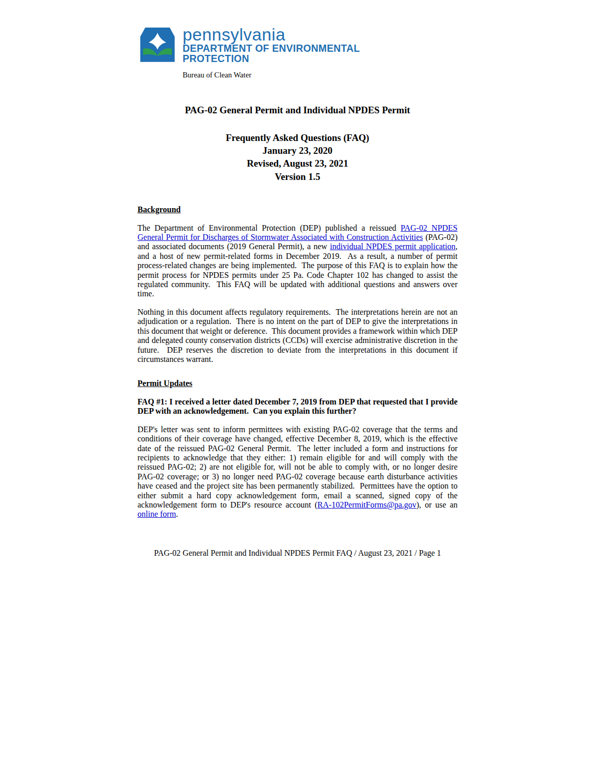pennsylvania
DEPARTMENT OF ENVIRONMENTAL
PROTECTION
Bureau of Clean Water
PAG-02 General Permit and Individual NPDES Permit
Frequently Asked Questions (FAQ) January 23, 2020 Revised, August 23, 2021 Version 1.5
Background
The Department of Environmental Protection (DEP) published a reissued PAG-02 NPDES General Permit for Discharges of Stormwater Associated with Construction Activities (PAG-02) and associated documents (2019 General Permit), a new individual NPDES permit application, and a host of new permit-related forms in December 2019. As a result, a number of permit process-related changes are being implemented. The purpose of this FAQ is to explain how the permit process for NPDES permits under 25 Pa. Code Chapter 102 has changed to assist the regulated community. This FAQ will be updated with additional questions and answers over time.
Nothing in this document affects regulatory requirements. The interpretations herein are not an adjudication or a regulation. There is no intent on the part of DEP to give the interpretations in this document that weight or deference. This document provides a framework within which DEP and delegated county conservation districts (CCDs) will exercise administrative discretion in the future. DEP reserves the discretion to deviate from the interpretations in this document if circumstances warrant.
Permit Updates
FAQ #1: I received a letter dated December 7, 2019 from DEP that requested that I provide DEP with an acknowledgement. Can you explain this further?
DEP's letter was sent to inform permittees with existing PAG-02 coverage that the terms and conditions of their coverage have changed, effective December 8, 2019, which is the effective date of the reissued PAG-02 General Permit. The letter included a form and instructions for recipients to acknowledge that they either: 1) remain eligible for and will comply with the reissued PAG-02; 2) are not eligible for, will not be able to comply with, or no longer desire PAG-02 coverage; or 3) no longer need PAG-02 coverage because earth disturbance activities have ceased and the project site has been permanently stabilized. Permittees have the option to either submit a hard copy acknowledgement form, email a scanned, signed copy of the acknowledgement form to DEP's resource account (RA-102PermitForms@pa.gov), or use an online form.
PAG-02 General Permit and Individual NPDES Permit FAQ / August 23, 2021 / Page 1